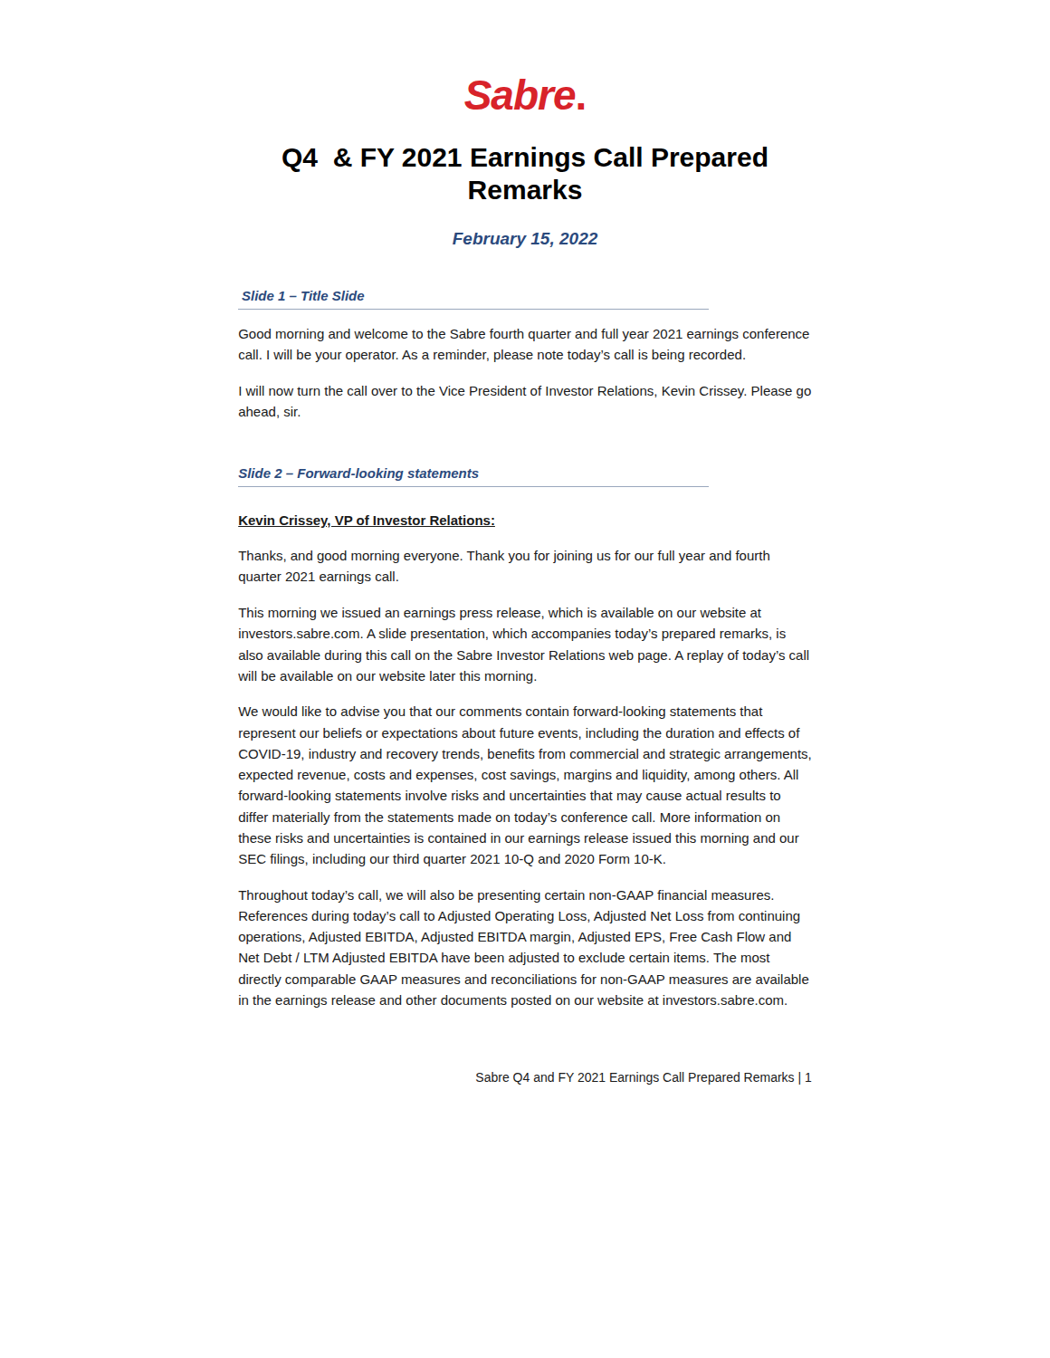Sabre.
Q4 & FY 2021 Earnings Call Prepared Remarks
February 15, 2022
Slide 1 – Title Slide
Good morning and welcome to the Sabre fourth quarter and full year 2021 earnings conference call. I will be your operator. As a reminder, please note today’s call is being recorded.
I will now turn the call over to the Vice President of Investor Relations, Kevin Crissey. Please go ahead, sir.
Slide 2 – Forward-looking statements
Kevin Crissey, VP of Investor Relations:
Thanks, and good morning everyone. Thank you for joining us for our full year and fourth quarter 2021 earnings call.
This morning we issued an earnings press release, which is available on our website at investors.sabre.com. A slide presentation, which accompanies today’s prepared remarks, is also available during this call on the Sabre Investor Relations web page. A replay of today’s call will be available on our website later this morning.
We would like to advise you that our comments contain forward-looking statements that represent our beliefs or expectations about future events, including the duration and effects of COVID-19, industry and recovery trends, benefits from commercial and strategic arrangements, expected revenue, costs and expenses, cost savings, margins and liquidity, among others. All forward-looking statements involve risks and uncertainties that may cause actual results to differ materially from the statements made on today’s conference call. More information on these risks and uncertainties is contained in our earnings release issued this morning and our SEC filings, including our third quarter 2021 10-Q and 2020 Form 10-K.
Throughout today’s call, we will also be presenting certain non-GAAP financial measures. References during today’s call to Adjusted Operating Loss, Adjusted Net Loss from continuing operations, Adjusted EBITDA, Adjusted EBITDA margin, Adjusted EPS, Free Cash Flow and Net Debt / LTM Adjusted EBITDA have been adjusted to exclude certain items. The most directly comparable GAAP measures and reconciliations for non-GAAP measures are available in the earnings release and other documents posted on our website at investors.sabre.com.
Sabre Q4 and FY 2021 Earnings Call Prepared Remarks | 1